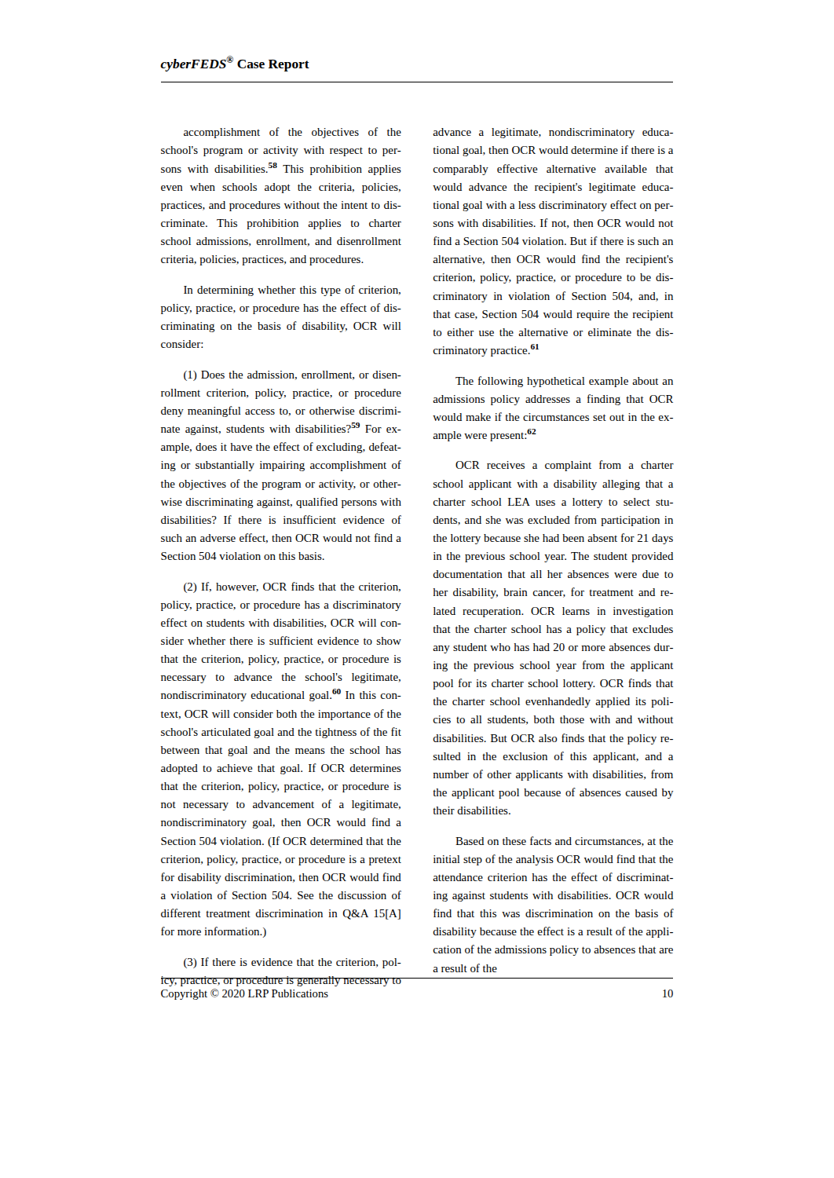cyberFEDS® Case Report
accomplishment of the objectives of the school's program or activity with respect to persons with disabilities.58 This prohibition applies even when schools adopt the criteria, policies, practices, and procedures without the intent to discriminate. This prohibition applies to charter school admissions, enrollment, and disenrollment criteria, policies, practices, and procedures.
In determining whether this type of criterion, policy, practice, or procedure has the effect of discriminating on the basis of disability, OCR will consider:
(1) Does the admission, enrollment, or disenrollment criterion, policy, practice, or procedure deny meaningful access to, or otherwise discriminate against, students with disabilities?59 For example, does it have the effect of excluding, defeating or substantially impairing accomplishment of the objectives of the program or activity, or otherwise discriminating against, qualified persons with disabilities? If there is insufficient evidence of such an adverse effect, then OCR would not find a Section 504 violation on this basis.
(2) If, however, OCR finds that the criterion, policy, practice, or procedure has a discriminatory effect on students with disabilities, OCR will consider whether there is sufficient evidence to show that the criterion, policy, practice, or procedure is necessary to advance the school's legitimate, nondiscriminatory educational goal.60 In this context, OCR will consider both the importance of the school's articulated goal and the tightness of the fit between that goal and the means the school has adopted to achieve that goal. If OCR determines that the criterion, policy, practice, or procedure is not necessary to advancement of a legitimate, nondiscriminatory goal, then OCR would find a Section 504 violation. (If OCR determined that the criterion, policy, practice, or procedure is a pretext for disability discrimination, then OCR would find a violation of Section 504. See the discussion of different treatment discrimination in Q&A 15[A] for more information.)
(3) If there is evidence that the criterion, policy, practice, or procedure is generally necessary to advance a legitimate, nondiscriminatory educational goal, then OCR would determine if there is a comparably effective alternative available that would advance the recipient's legitimate educational goal with a less discriminatory effect on persons with disabilities. If not, then OCR would not find a Section 504 violation. But if there is such an alternative, then OCR would find the recipient's criterion, policy, practice, or procedure to be discriminatory in violation of Section 504, and, in that case, Section 504 would require the recipient to either use the alternative or eliminate the discriminatory practice.61
The following hypothetical example about an admissions policy addresses a finding that OCR would make if the circumstances set out in the example were present:62
OCR receives a complaint from a charter school applicant with a disability alleging that a charter school LEA uses a lottery to select students, and she was excluded from participation in the lottery because she had been absent for 21 days in the previous school year. The student provided documentation that all her absences were due to her disability, brain cancer, for treatment and related recuperation. OCR learns in investigation that the charter school has a policy that excludes any student who has had 20 or more absences during the previous school year from the applicant pool for its charter school lottery. OCR finds that the charter school evenhandedly applied its policies to all students, both those with and without disabilities. But OCR also finds that the policy resulted in the exclusion of this applicant, and a number of other applicants with disabilities, from the applicant pool because of absences caused by their disabilities.
Based on these facts and circumstances, at the initial step of the analysis OCR would find that the attendance criterion has the effect of discriminating against students with disabilities. OCR would find that this was discrimination on the basis of disability because the effect is a result of the application of the admissions policy to absences that are a result of the
Copyright © 2020 LRP Publications 10